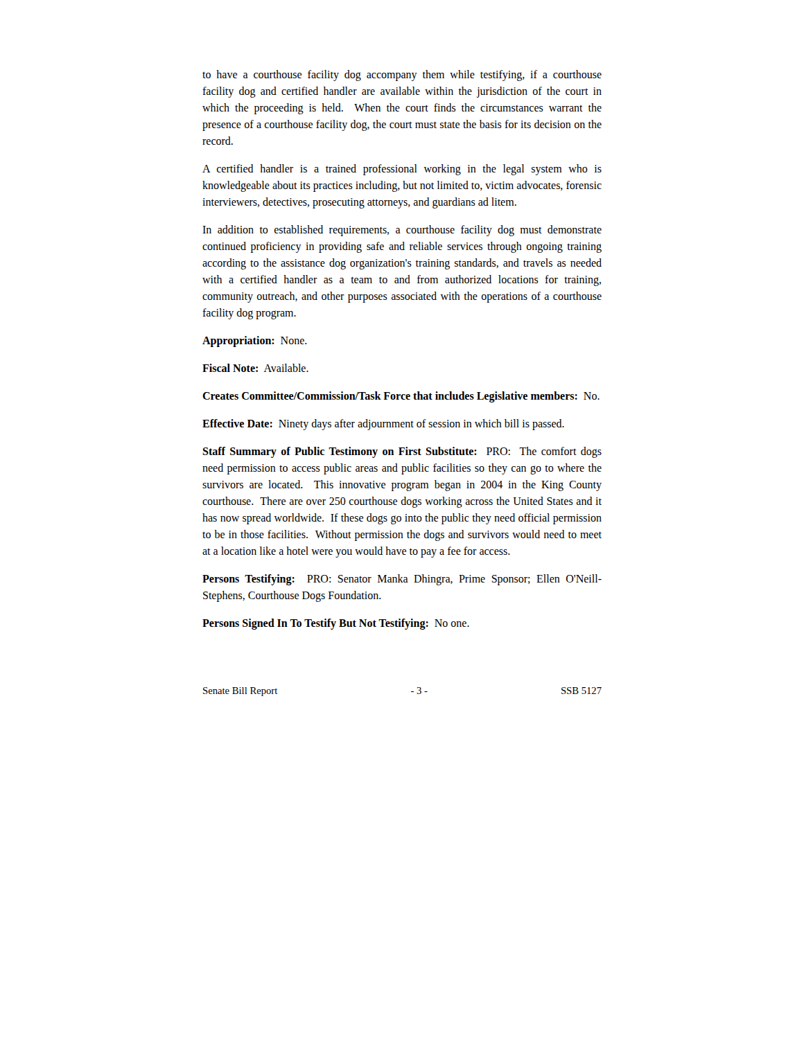to have a courthouse facility dog accompany them while testifying, if a courthouse facility dog and certified handler are available within the jurisdiction of the court in which the proceeding is held. When the court finds the circumstances warrant the presence of a courthouse facility dog, the court must state the basis for its decision on the record.
A certified handler is a trained professional working in the legal system who is knowledgeable about its practices including, but not limited to, victim advocates, forensic interviewers, detectives, prosecuting attorneys, and guardians ad litem.
In addition to established requirements, a courthouse facility dog must demonstrate continued proficiency in providing safe and reliable services through ongoing training according to the assistance dog organization's training standards, and travels as needed with a certified handler as a team to and from authorized locations for training, community outreach, and other purposes associated with the operations of a courthouse facility dog program.
Appropriation: None.
Fiscal Note: Available.
Creates Committee/Commission/Task Force that includes Legislative members: No.
Effective Date: Ninety days after adjournment of session in which bill is passed.
Staff Summary of Public Testimony on First Substitute: PRO: The comfort dogs need permission to access public areas and public facilities so they can go to where the survivors are located. This innovative program began in 2004 in the King County courthouse. There are over 250 courthouse dogs working across the United States and it has now spread worldwide. If these dogs go into the public they need official permission to be in those facilities. Without permission the dogs and survivors would need to meet at a location like a hotel were you would have to pay a fee for access.
Persons Testifying: PRO: Senator Manka Dhingra, Prime Sponsor; Ellen O'Neill-Stephens, Courthouse Dogs Foundation.
Persons Signed In To Testify But Not Testifying: No one.
Senate Bill Report - 3 - SSB 5127